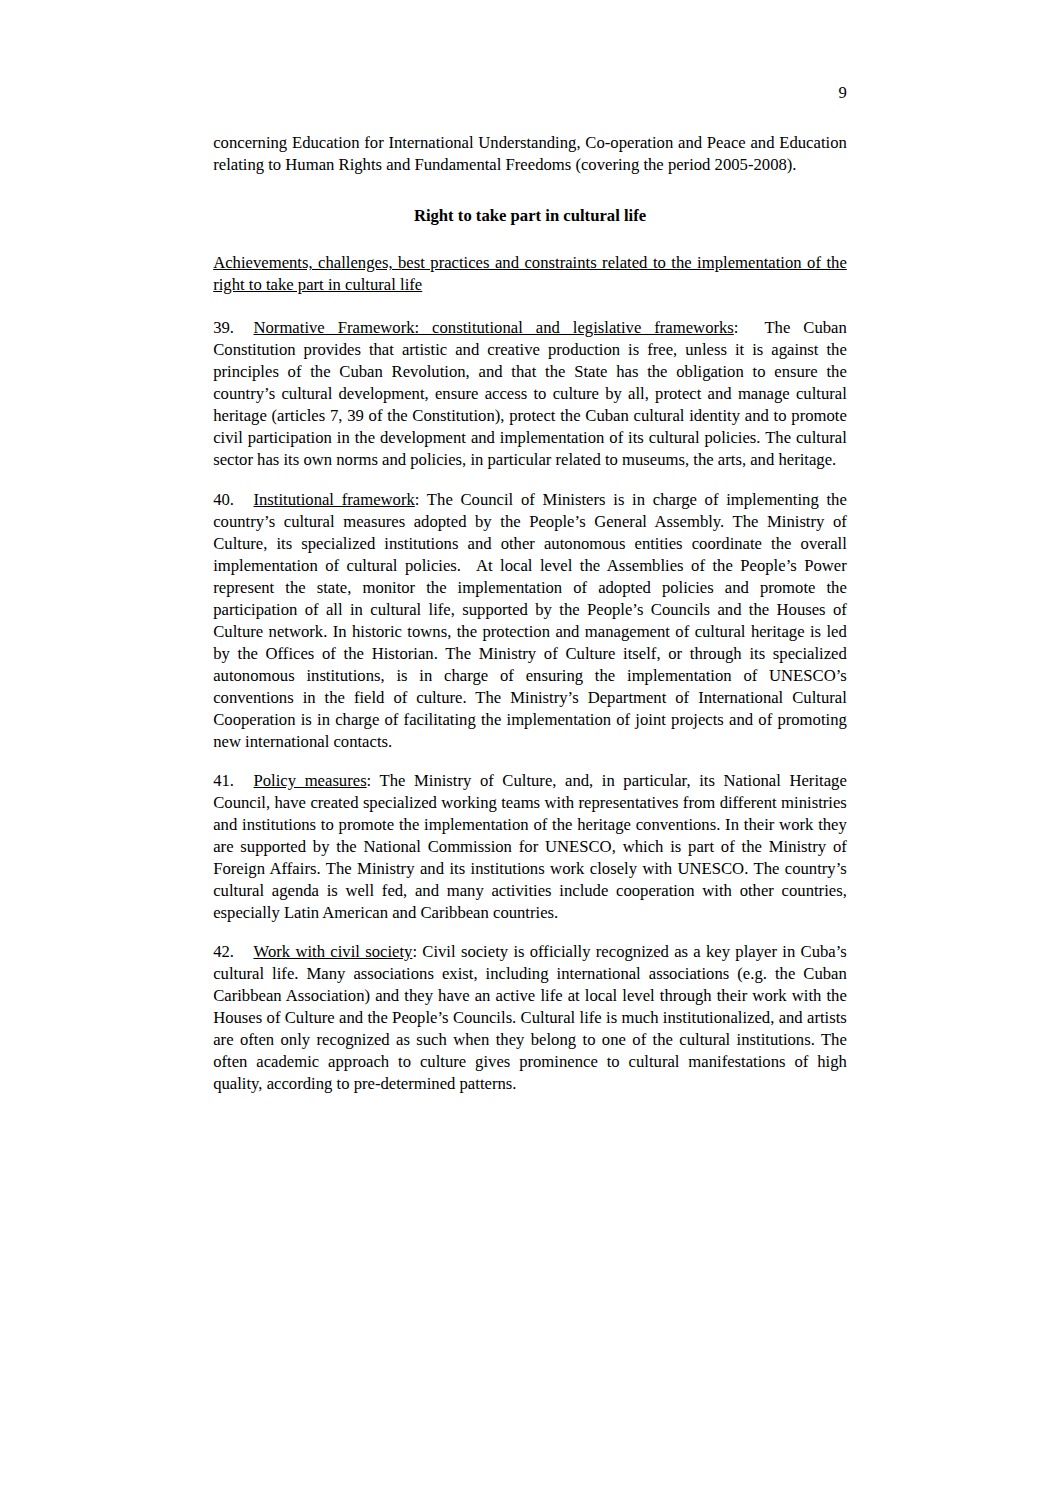9
concerning Education for International Understanding, Co-operation and Peace and Education relating to Human Rights and Fundamental Freedoms (covering the period 2005-2008).
Right to take part in cultural life
Achievements, challenges, best practices and constraints related to the implementation of the right to take part in cultural life
39. Normative Framework: constitutional and legislative frameworks: The Cuban Constitution provides that artistic and creative production is free, unless it is against the principles of the Cuban Revolution, and that the State has the obligation to ensure the country’s cultural development, ensure access to culture by all, protect and manage cultural heritage (articles 7, 39 of the Constitution), protect the Cuban cultural identity and to promote civil participation in the development and implementation of its cultural policies. The cultural sector has its own norms and policies, in particular related to museums, the arts, and heritage.
40. Institutional framework: The Council of Ministers is in charge of implementing the country’s cultural measures adopted by the People’s General Assembly. The Ministry of Culture, its specialized institutions and other autonomous entities coordinate the overall implementation of cultural policies. At local level the Assemblies of the People’s Power represent the state, monitor the implementation of adopted policies and promote the participation of all in cultural life, supported by the People’s Councils and the Houses of Culture network. In historic towns, the protection and management of cultural heritage is led by the Offices of the Historian. The Ministry of Culture itself, or through its specialized autonomous institutions, is in charge of ensuring the implementation of UNESCO’s conventions in the field of culture. The Ministry’s Department of International Cultural Cooperation is in charge of facilitating the implementation of joint projects and of promoting new international contacts.
41. Policy measures: The Ministry of Culture, and, in particular, its National Heritage Council, have created specialized working teams with representatives from different ministries and institutions to promote the implementation of the heritage conventions. In their work they are supported by the National Commission for UNESCO, which is part of the Ministry of Foreign Affairs. The Ministry and its institutions work closely with UNESCO. The country’s cultural agenda is well fed, and many activities include cooperation with other countries, especially Latin American and Caribbean countries.
42. Work with civil society: Civil society is officially recognized as a key player in Cuba’s cultural life. Many associations exist, including international associations (e.g. the Cuban Caribbean Association) and they have an active life at local level through their work with the Houses of Culture and the People’s Councils. Cultural life is much institutionalized, and artists are often only recognized as such when they belong to one of the cultural institutions. The often academic approach to culture gives prominence to cultural manifestations of high quality, according to pre-determined patterns.